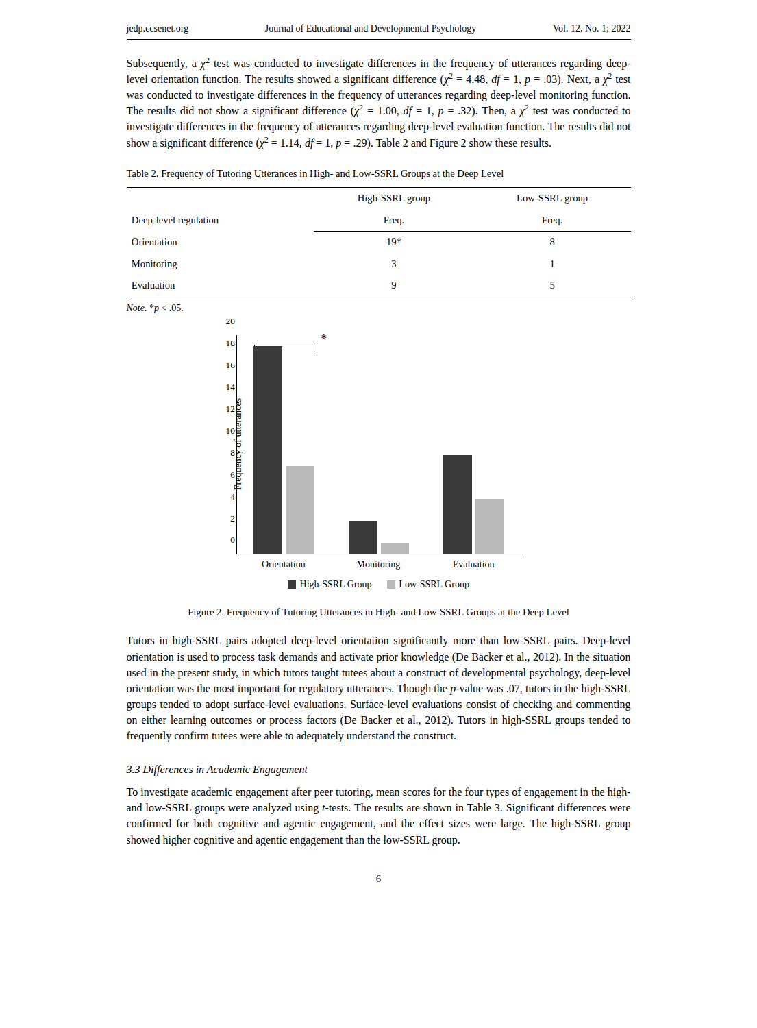jedp.ccsenet.org
Journal of Educational and Developmental Psychology
Vol. 12, No. 1; 2022
Subsequently, a χ2 test was conducted to investigate differences in the frequency of utterances regarding deep-level orientation function. The results showed a significant difference (χ2 = 4.48, df = 1, p = .03). Next, a χ2 test was conducted to investigate differences in the frequency of utterances regarding deep-level monitoring function. The results did not show a significant difference (χ2 = 1.00, df = 1, p = .32). Then, a χ2 test was conducted to investigate differences in the frequency of utterances regarding deep-level evaluation function. The results did not show a significant difference (χ2 = 1.14, df = 1, p = .29). Table 2 and Figure 2 show these results.
Table 2. Frequency of Tutoring Utterances in High- and Low-SSRL Groups at the Deep Level
| Deep-level regulation | High-SSRL group | Low-SSRL group |
| --- | --- | --- |
| Freq. | Freq. |
| Orientation | 19* | 8 |
| Monitoring | 3 | 1 |
| Evaluation | 9 | 5 |
Note. *p < .05.
Frequency of utterances
20
18
16
14
12
10
8
6
4
2
0
*
Orientation Monitoring Evaluation
High-SSRL Group Low-SSRL Group
Figure 2. Frequency of Tutoring Utterances in High- and Low-SSRL Groups at the Deep Level
Tutors in high-SSRL pairs adopted deep-level orientation significantly more than low-SSRL pairs. Deep-level orientation is used to process task demands and activate prior knowledge (De Backer et al., 2012). In the situation used in the present study, in which tutors taught tutees about a construct of developmental psychology, deep-level orientation was the most important for regulatory utterances. Though the p-value was .07, tutors in the high-SSRL groups tended to adopt surface-level evaluations. Surface-level evaluations consist of checking and commenting on either learning outcomes or process factors (De Backer et al., 2012). Tutors in high-SSRL groups tended to frequently confirm tutees were able to adequately understand the construct.
3.3 Differences in Academic Engagement
To investigate academic engagement after peer tutoring, mean scores for the four types of engagement in the high- and low-SSRL groups were analyzed using t-tests. The results are shown in Table 3. Significant differences were confirmed for both cognitive and agentic engagement, and the effect sizes were large. The high-SSRL group showed higher cognitive and agentic engagement than the low-SSRL group.
6